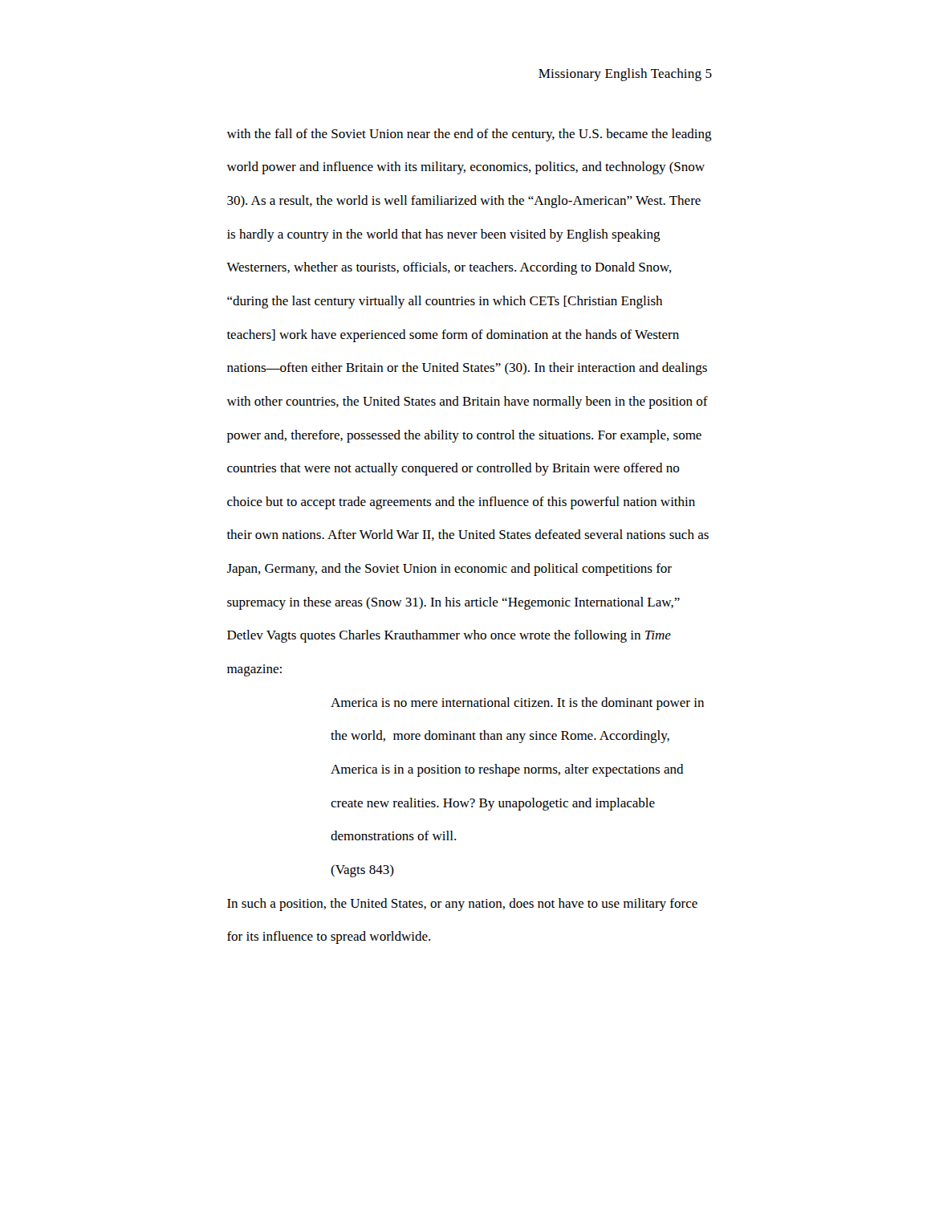Missionary English Teaching 5
with the fall of the Soviet Union near the end of the century, the U.S. became the leading world power and influence with its military, economics, politics, and technology (Snow 30). As a result, the world is well familiarized with the “Anglo-American” West. There is hardly a country in the world that has never been visited by English speaking Westerners, whether as tourists, officials, or teachers. According to Donald Snow, “during the last century virtually all countries in which CETs [Christian English teachers] work have experienced some form of domination at the hands of Western nations—often either Britain or the United States” (30). In their interaction and dealings with other countries, the United States and Britain have normally been in the position of power and, therefore, possessed the ability to control the situations. For example, some countries that were not actually conquered or controlled by Britain were offered no choice but to accept trade agreements and the influence of this powerful nation within their own nations. After World War II, the United States defeated several nations such as Japan, Germany, and the Soviet Union in economic and political competitions for supremacy in these areas (Snow 31). In his article “Hegemonic International Law,” Detlev Vagts quotes Charles Krauthammer who once wrote the following in Time magazine:
America is no mere international citizen. It is the dominant power in the world, more dominant than any since Rome. Accordingly, America is in a position to reshape norms, alter expectations and create new realities. How? By unapologetic and implacable demonstrations of will.
(Vagts 843)
In such a position, the United States, or any nation, does not have to use military force for its influence to spread worldwide.